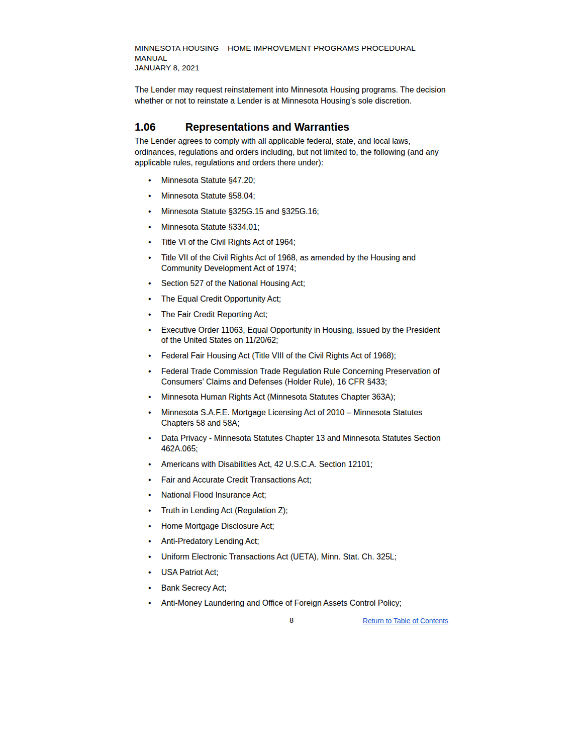MINNESOTA HOUSING – HOME IMPROVEMENT PROGRAMS PROCEDURAL MANUAL JANUARY 8, 2021
The Lender may request reinstatement into Minnesota Housing programs. The decision whether or not to reinstate a Lender is at Minnesota Housing’s sole discretion.
1.06 Representations and Warranties
The Lender agrees to comply with all applicable federal, state, and local laws, ordinances, regulations and orders including, but not limited to, the following (and any applicable rules, regulations and orders there under):
Minnesota Statute §47.20;
Minnesota Statute §58.04;
Minnesota Statute §325G.15 and §325G.16;
Minnesota Statute §334.01;
Title VI of the Civil Rights Act of 1964;
Title VII of the Civil Rights Act of 1968, as amended by the Housing and Community Development Act of 1974;
Section 527 of the National Housing Act;
The Equal Credit Opportunity Act;
The Fair Credit Reporting Act;
Executive Order 11063, Equal Opportunity in Housing, issued by the President of the United States on 11/20/62;
Federal Fair Housing Act (Title VIII of the Civil Rights Act of 1968);
Federal Trade Commission Trade Regulation Rule Concerning Preservation of Consumers’ Claims and Defenses (Holder Rule), 16 CFR §433;
Minnesota Human Rights Act (Minnesota Statutes Chapter 363A);
Minnesota S.A.F.E. Mortgage Licensing Act of 2010 – Minnesota Statutes Chapters 58 and 58A;
Data Privacy - Minnesota Statutes Chapter 13 and Minnesota Statutes Section 462A.065;
Americans with Disabilities Act, 42 U.S.C.A. Section 12101;
Fair and Accurate Credit Transactions Act;
National Flood Insurance Act;
Truth in Lending Act (Regulation Z);
Home Mortgage Disclosure Act;
Anti-Predatory Lending Act;
Uniform Electronic Transactions Act (UETA), Minn. Stat. Ch. 325L;
USA Patriot Act;
Bank Secrecy Act;
Anti-Money Laundering and Office of Foreign Assets Control Policy;
8 Return to Table of Contents